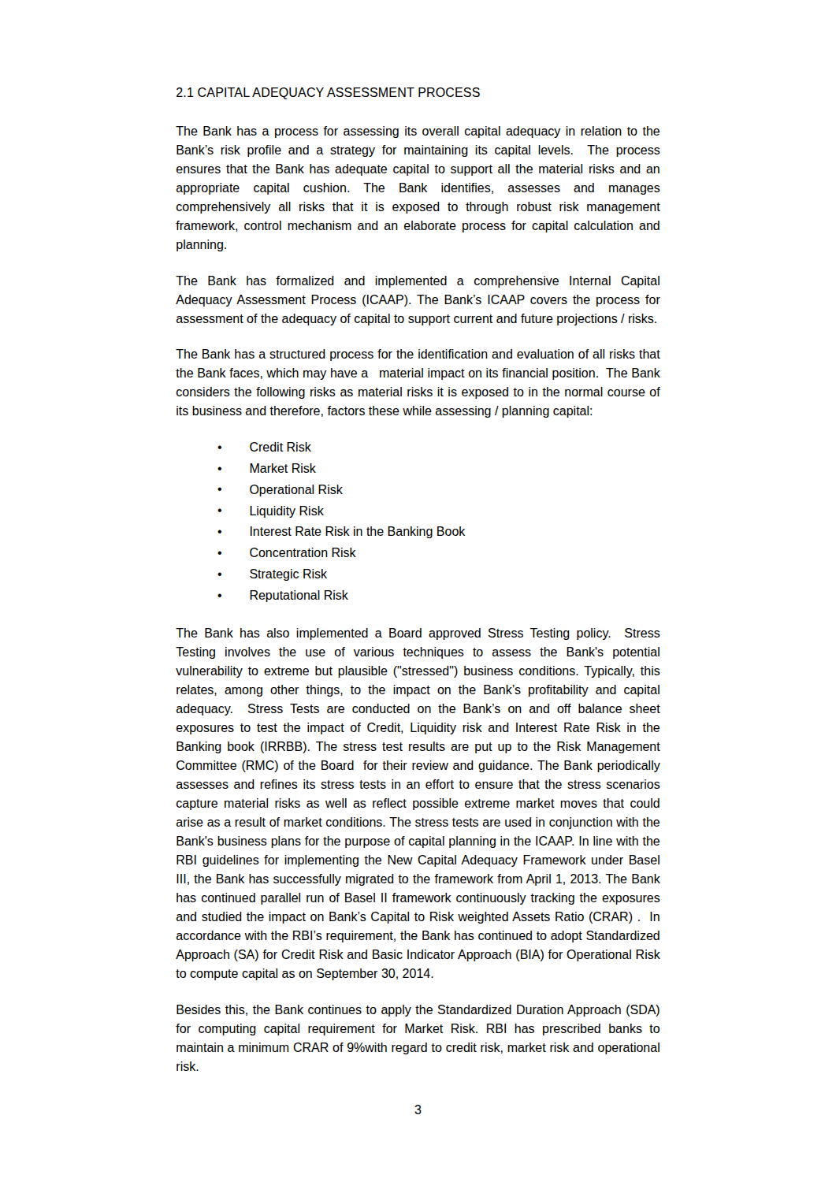2.1 CAPITAL ADEQUACY ASSESSMENT PROCESS
The Bank has a process for assessing its overall capital adequacy in relation to the Bank’s risk profile and a strategy for maintaining its capital levels. The process ensures that the Bank has adequate capital to support all the material risks and an appropriate capital cushion. The Bank identifies, assesses and manages comprehensively all risks that it is exposed to through robust risk management framework, control mechanism and an elaborate process for capital calculation and planning.
The Bank has formalized and implemented a comprehensive Internal Capital Adequacy Assessment Process (ICAAP). The Bank’s ICAAP covers the process for assessment of the adequacy of capital to support current and future projections / risks.
The Bank has a structured process for the identification and evaluation of all risks that the Bank faces, which may have a material impact on its financial position. The Bank considers the following risks as material risks it is exposed to in the normal course of its business and therefore, factors these while assessing / planning capital:
Credit Risk
Market Risk
Operational Risk
Liquidity Risk
Interest Rate Risk in the Banking Book
Concentration Risk
Strategic Risk
Reputational Risk
The Bank has also implemented a Board approved Stress Testing policy. Stress Testing involves the use of various techniques to assess the Bank's potential vulnerability to extreme but plausible ("stressed") business conditions. Typically, this relates, among other things, to the impact on the Bank’s profitability and capital adequacy. Stress Tests are conducted on the Bank’s on and off balance sheet exposures to test the impact of Credit, Liquidity risk and Interest Rate Risk in the Banking book (IRRBB). The stress test results are put up to the Risk Management Committee (RMC) of the Board for their review and guidance. The Bank periodically assesses and refines its stress tests in an effort to ensure that the stress scenarios capture material risks as well as reflect possible extreme market moves that could arise as a result of market conditions. The stress tests are used in conjunction with the Bank's business plans for the purpose of capital planning in the ICAAP. In line with the RBI guidelines for implementing the New Capital Adequacy Framework under Basel III, the Bank has successfully migrated to the framework from April 1, 2013. The Bank has continued parallel run of Basel II framework continuously tracking the exposures and studied the impact on Bank’s Capital to Risk weighted Assets Ratio (CRAR) . In accordance with the RBI’s requirement, the Bank has continued to adopt Standardized Approach (SA) for Credit Risk and Basic Indicator Approach (BIA) for Operational Risk to compute capital as on September 30, 2014.
Besides this, the Bank continues to apply the Standardized Duration Approach (SDA) for computing capital requirement for Market Risk. RBI has prescribed banks to maintain a minimum CRAR of 9%with regard to credit risk, market risk and operational risk.
3